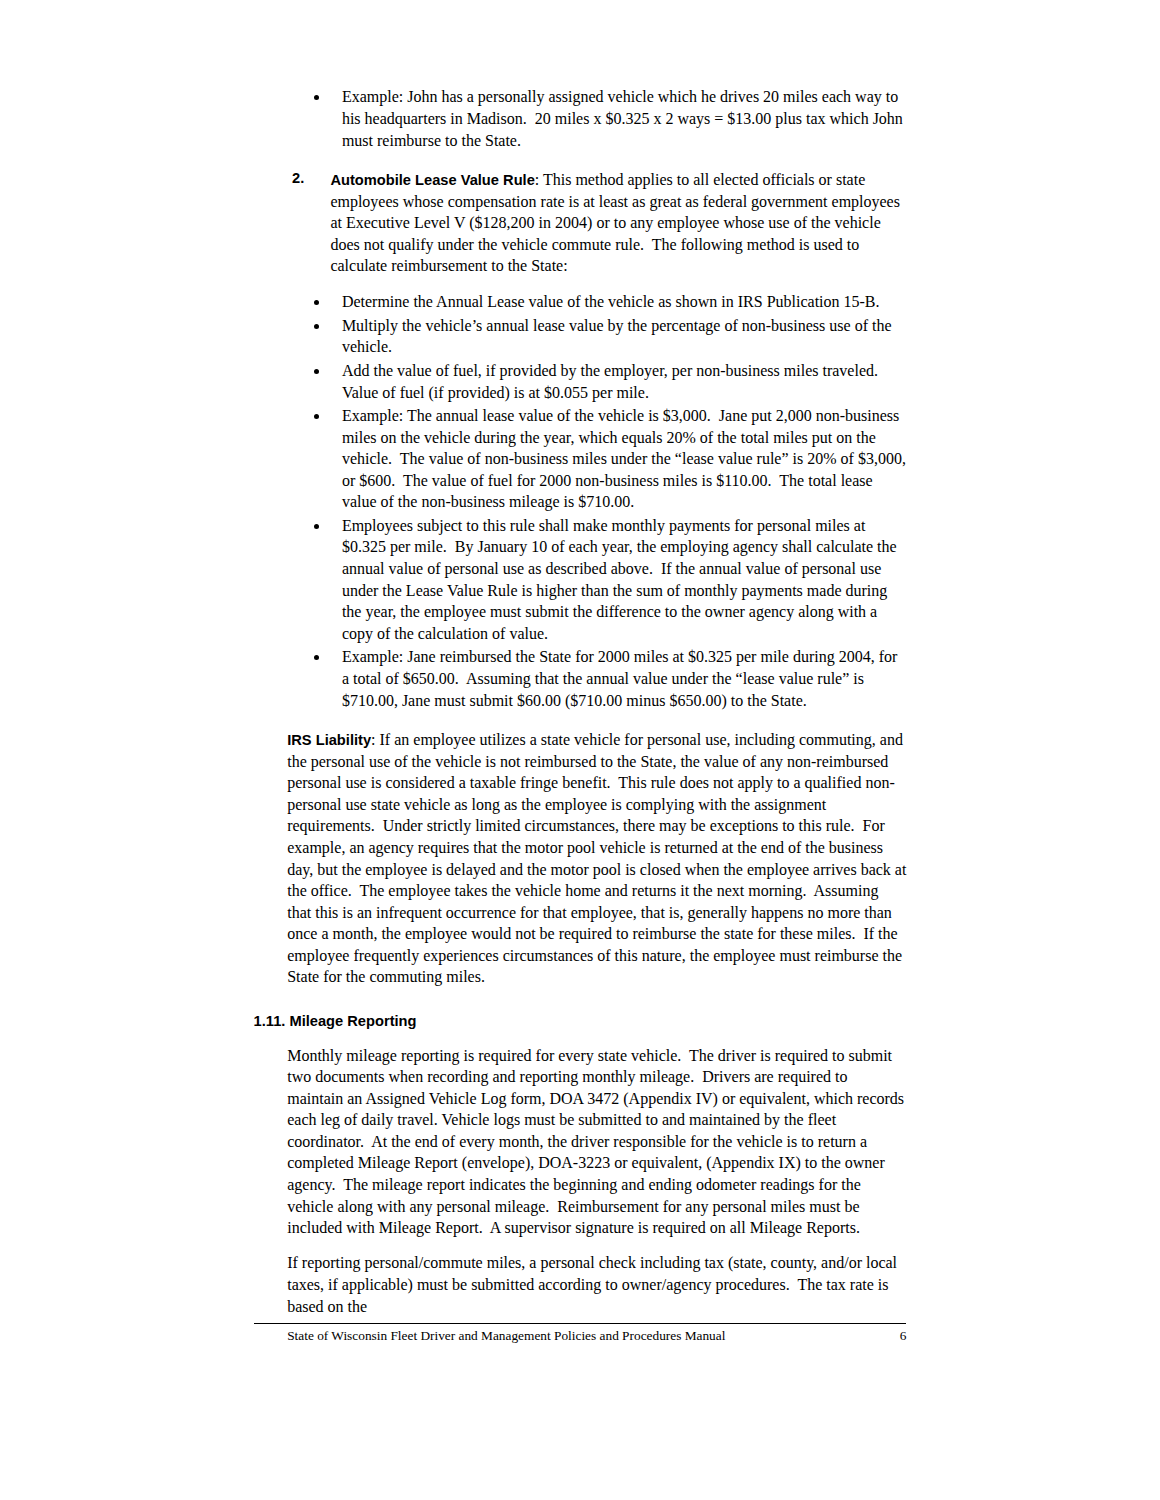Example: John has a personally assigned vehicle which he drives 20 miles each way to his headquarters in Madison. 20 miles x $0.325 x 2 ways = $13.00 plus tax which John must reimburse to the State.
2. Automobile Lease Value Rule: This method applies to all elected officials or state employees whose compensation rate is at least as great as federal government employees at Executive Level V ($128,200 in 2004) or to any employee whose use of the vehicle does not qualify under the vehicle commute rule. The following method is used to calculate reimbursement to the State:
Determine the Annual Lease value of the vehicle as shown in IRS Publication 15-B.
Multiply the vehicle’s annual lease value by the percentage of non-business use of the vehicle.
Add the value of fuel, if provided by the employer, per non-business miles traveled. Value of fuel (if provided) is at $0.055 per mile.
Example: The annual lease value of the vehicle is $3,000. Jane put 2,000 non-business miles on the vehicle during the year, which equals 20% of the total miles put on the vehicle. The value of non-business miles under the “lease value rule” is 20% of $3,000, or $600. The value of fuel for 2000 non-business miles is $110.00. The total lease value of the non-business mileage is $710.00.
Employees subject to this rule shall make monthly payments for personal miles at $0.325 per mile. By January 10 of each year, the employing agency shall calculate the annual value of personal use as described above. If the annual value of personal use under the Lease Value Rule is higher than the sum of monthly payments made during the year, the employee must submit the difference to the owner agency along with a copy of the calculation of value.
Example: Jane reimbursed the State for 2000 miles at $0.325 per mile during 2004, for a total of $650.00. Assuming that the annual value under the “lease value rule” is $710.00, Jane must submit $60.00 ($710.00 minus $650.00) to the State.
IRS Liability: If an employee utilizes a state vehicle for personal use, including commuting, and the personal use of the vehicle is not reimbursed to the State, the value of any non-reimbursed personal use is considered a taxable fringe benefit. This rule does not apply to a qualified non-personal use state vehicle as long as the employee is complying with the assignment requirements. Under strictly limited circumstances, there may be exceptions to this rule. For example, an agency requires that the motor pool vehicle is returned at the end of the business day, but the employee is delayed and the motor pool is closed when the employee arrives back at the office. The employee takes the vehicle home and returns it the next morning. Assuming that this is an infrequent occurrence for that employee, that is, generally happens no more than once a month, the employee would not be required to reimburse the state for these miles. If the employee frequently experiences circumstances of this nature, the employee must reimburse the State for the commuting miles.
1.11. Mileage Reporting
Monthly mileage reporting is required for every state vehicle. The driver is required to submit two documents when recording and reporting monthly mileage. Drivers are required to maintain an Assigned Vehicle Log form, DOA 3472 (Appendix IV) or equivalent, which records each leg of daily travel. Vehicle logs must be submitted to and maintained by the fleet coordinator. At the end of every month, the driver responsible for the vehicle is to return a completed Mileage Report (envelope), DOA-3223 or equivalent, (Appendix IX) to the owner agency. The mileage report indicates the beginning and ending odometer readings for the vehicle along with any personal mileage. Reimbursement for any personal miles must be included with Mileage Report. A supervisor signature is required on all Mileage Reports.
If reporting personal/commute miles, a personal check including tax (state, county, and/or local taxes, if applicable) must be submitted according to owner/agency procedures. The tax rate is based on the
State of Wisconsin Fleet Driver and Management Policies and Procedures Manual 6